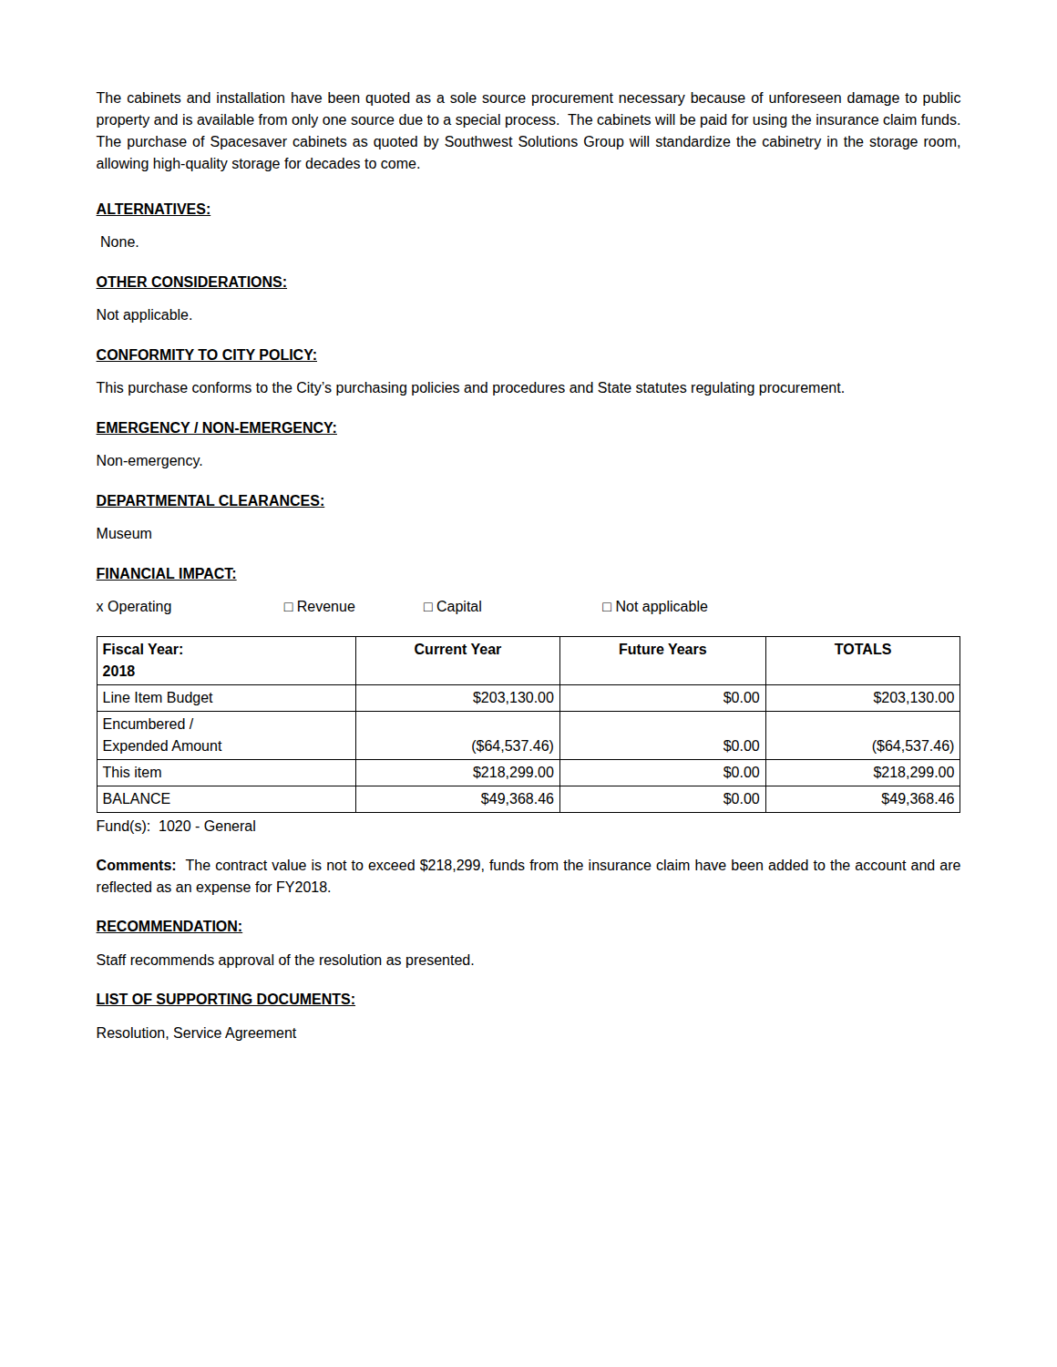The cabinets and installation have been quoted as a sole source procurement necessary because of unforeseen damage to public property and is available from only one source due to a special process. The cabinets will be paid for using the insurance claim funds. The purchase of Spacesaver cabinets as quoted by Southwest Solutions Group will standardize the cabinetry in the storage room, allowing high-quality storage for decades to come.
ALTERNATIVES:
None.
OTHER CONSIDERATIONS:
Not applicable.
CONFORMITY TO CITY POLICY:
This purchase conforms to the City’s purchasing policies and procedures and State statutes regulating procurement.
EMERGENCY / NON-EMERGENCY:
Non-emergency.
DEPARTMENTAL CLEARANCES:
Museum
FINANCIAL IMPACT:
x Operating □ Revenue □ Capital □ Not applicable
| Fiscal Year: 2018 | Current Year | Future Years | TOTALS |
| --- | --- | --- | --- |
| Line Item Budget | $203,130.00 | $0.00 | $203,130.00 |
| Encumbered / Expended Amount | ($64,537.46) | $0.00 | ($64,537.46) |
| This item | $218,299.00 | $0.00 | $218,299.00 |
| BALANCE | $49,368.46 | $0.00 | $49,368.46 |
Fund(s): 1020 - General
Comments: The contract value is not to exceed $218,299, funds from the insurance claim have been added to the account and are reflected as an expense for FY2018.
RECOMMENDATION:
Staff recommends approval of the resolution as presented.
LIST OF SUPPORTING DOCUMENTS:
Resolution, Service Agreement